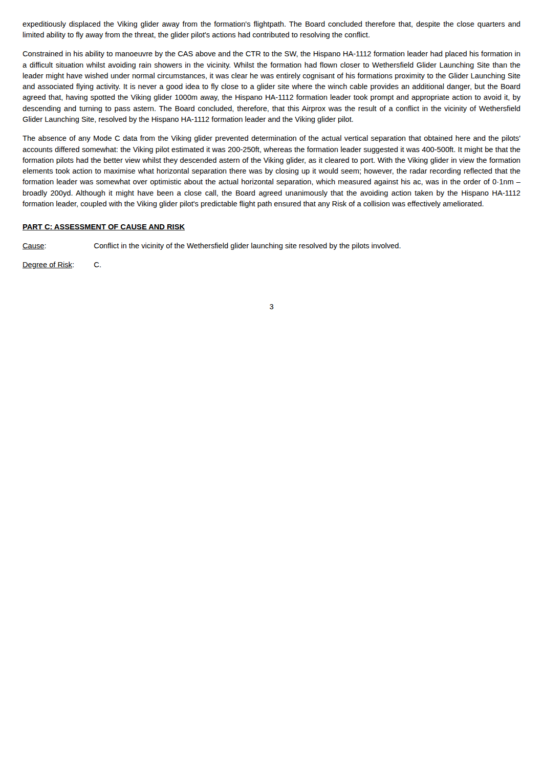expeditiously displaced the Viking glider away from the formation's flightpath. The Board concluded therefore that, despite the close quarters and limited ability to fly away from the threat, the glider pilot's actions had contributed to resolving the conflict.
Constrained in his ability to manoeuvre by the CAS above and the CTR to the SW, the Hispano HA-1112 formation leader had placed his formation in a difficult situation whilst avoiding rain showers in the vicinity. Whilst the formation had flown closer to Wethersfield Glider Launching Site than the leader might have wished under normal circumstances, it was clear he was entirely cognisant of his formations proximity to the Glider Launching Site and associated flying activity. It is never a good idea to fly close to a glider site where the winch cable provides an additional danger, but the Board agreed that, having spotted the Viking glider 1000m away, the Hispano HA-1112 formation leader took prompt and appropriate action to avoid it, by descending and turning to pass astern. The Board concluded, therefore, that this Airprox was the result of a conflict in the vicinity of Wethersfield Glider Launching Site, resolved by the Hispano HA-1112 formation leader and the Viking glider pilot.
The absence of any Mode C data from the Viking glider prevented determination of the actual vertical separation that obtained here and the pilots' accounts differed somewhat: the Viking pilot estimated it was 200-250ft, whereas the formation leader suggested it was 400-500ft. It might be that the formation pilots had the better view whilst they descended astern of the Viking glider, as it cleared to port. With the Viking glider in view the formation elements took action to maximise what horizontal separation there was by closing up it would seem; however, the radar recording reflected that the formation leader was somewhat over optimistic about the actual horizontal separation, which measured against his ac, was in the order of 0·1nm – broadly 200yd. Although it might have been a close call, the Board agreed unanimously that the avoiding action taken by the Hispano HA-1112 formation leader, coupled with the Viking glider pilot's predictable flight path ensured that any Risk of a collision was effectively ameliorated.
PART C: ASSESSMENT OF CAUSE AND RISK
| Cause : | Conflict in the vicinity of the Wethersfield glider launching site resolved by the pilots involved. |
| Degree of Risk : | C. |
3